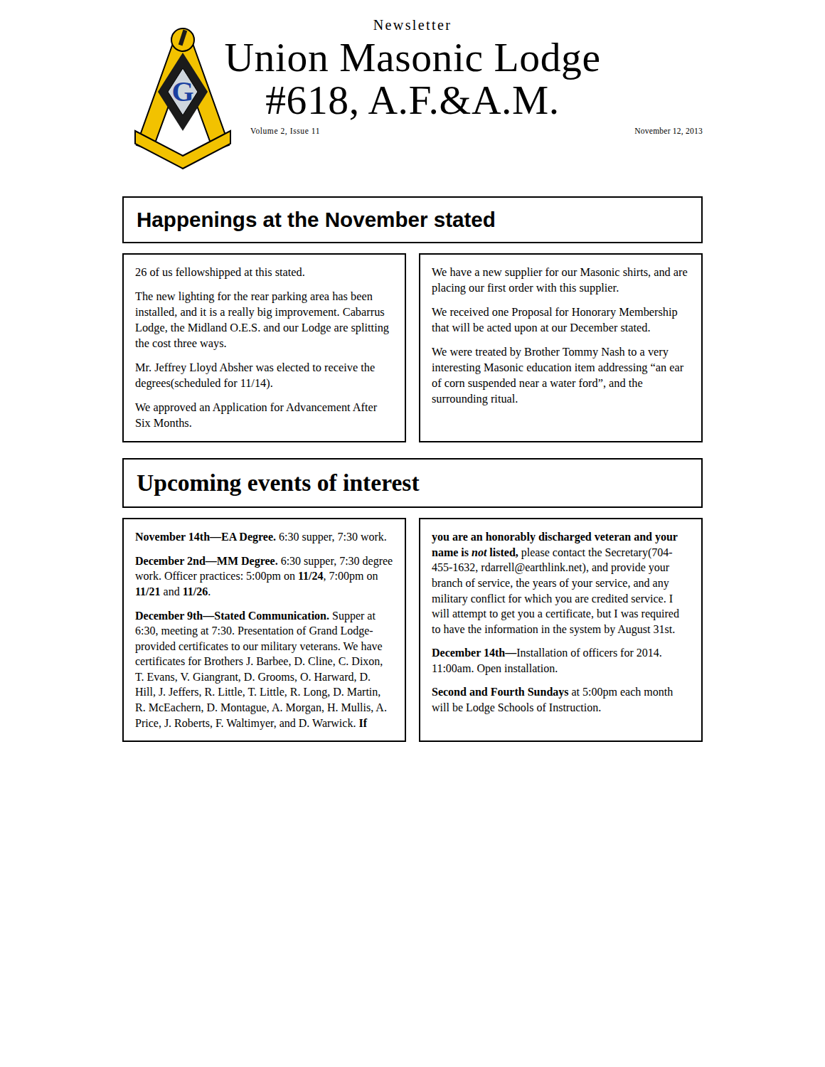G
Newsletter
Union Masonic Lodge
#618, A.F.&A.M.
Volume 2, Issue 11 November 12, 2013
Happenings at the November stated
26 of us fellowshipped at this stated.
The new lighting for the rear parking area has been installed, and it is a really big improvement. Cabarrus Lodge, the Midland O.E.S. and our Lodge are splitting the cost three ways.
Mr. Jeffrey Lloyd Absher was elected to receive the degrees(scheduled for 11/14).
We approved an Application for Advancement After Six Months.
We have a new supplier for our Masonic shirts, and are placing our first order with this supplier.
We received one Proposal for Honorary Membership that will be acted upon at our December stated.
We were treated by Brother Tommy Nash to a very interesting Masonic education item addressing “an ear of corn suspended near a water ford”, and the surrounding ritual.
Upcoming events of interest
November 14th—EA Degree. 6:30 supper, 7:30 work.
December 2nd—MM Degree. 6:30 supper, 7:30 degree work. Officer practices: 5:00pm on 11/24, 7:00pm on 11/21 and 11/26.
December 9th—Stated Communication. Supper at 6:30, meeting at 7:30. Presentation of Grand Lodge-provided certificates to our military veterans. We have certificates for Brothers J. Barbee, D. Cline, C. Dixon, T. Evans, V. Giangrant, D. Grooms, O. Harward, D. Hill, J. Jeffers, R. Little, T. Little, R. Long, D. Martin, R. McEachern, D. Montague, A. Morgan, H. Mullis, A. Price, J. Roberts, F. Waltimyer, and D. Warwick. If
you are an honorably discharged veteran and your name is not listed, please contact the Secretary(704-455-1632, rdarrell@earthlink.net), and provide your branch of service, the years of your service, and any military conflict for which you are credited service. I will attempt to get you a certificate, but I was required to have the information in the system by August 31st.
December 14th—Installation of officers for 2014. 11:00am. Open installation.
Second and Fourth Sundays at 5:00pm each month will be Lodge Schools of Instruction.